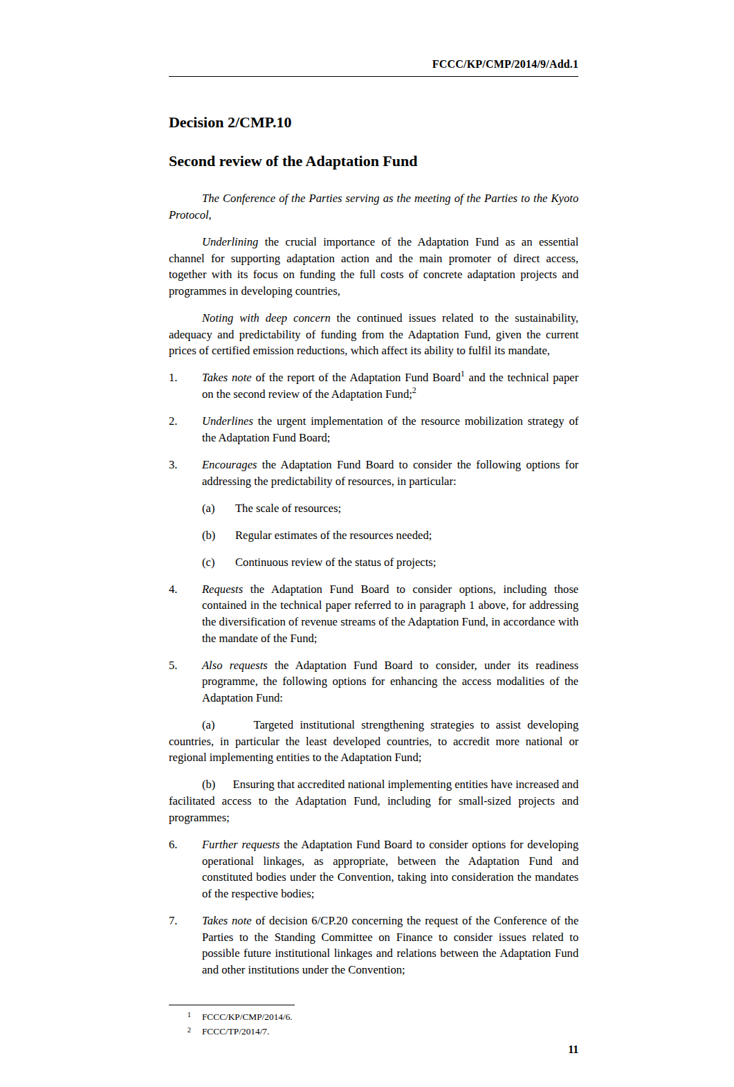FCCC/KP/CMP/2014/9/Add.1
Decision 2/CMP.10
Second review of the Adaptation Fund
The Conference of the Parties serving as the meeting of the Parties to the Kyoto Protocol,
Underlining the crucial importance of the Adaptation Fund as an essential channel for supporting adaptation action and the main promoter of direct access, together with its focus on funding the full costs of concrete adaptation projects and programmes in developing countries,
Noting with deep concern the continued issues related to the sustainability, adequacy and predictability of funding from the Adaptation Fund, given the current prices of certified emission reductions, which affect its ability to fulfil its mandate,
1.
Takes note of the report of the Adaptation Fund Board1 and the technical paper on the second review of the Adaptation Fund;2
2.
Underlines the urgent implementation of the resource mobilization strategy of the Adaptation Fund Board;
3.
Encourages the Adaptation Fund Board to consider the following options for addressing the predictability of resources, in particular:
(a)
The scale of resources;
(b)
Regular estimates of the resources needed;
(c)
Continuous review of the status of projects;
4.
Requests the Adaptation Fund Board to consider options, including those contained in the technical paper referred to in paragraph 1 above, for addressing the diversification of revenue streams of the Adaptation Fund, in accordance with the mandate of the Fund;
5.
Also requests the Adaptation Fund Board to consider, under its readiness programme, the following options for enhancing the access modalities of the Adaptation Fund:
(a) Targeted institutional strengthening strategies to assist developing countries, in particular the least developed countries, to accredit more national or regional implementing entities to the Adaptation Fund;
(b) Ensuring that accredited national implementing entities have increased and facilitated access to the Adaptation Fund, including for small-sized projects and programmes;
6.
Further requests the Adaptation Fund Board to consider options for developing operational linkages, as appropriate, between the Adaptation Fund and constituted bodies under the Convention, taking into consideration the mandates of the respective bodies;
7.
Takes note of decision 6/CP.20 concerning the request of the Conference of the Parties to the Standing Committee on Finance to consider issues related to possible future institutional linkages and relations between the Adaptation Fund and other institutions under the Convention;
1 FCCC/KP/CMP/2014/6.
2 FCCC/TP/2014/7.
11